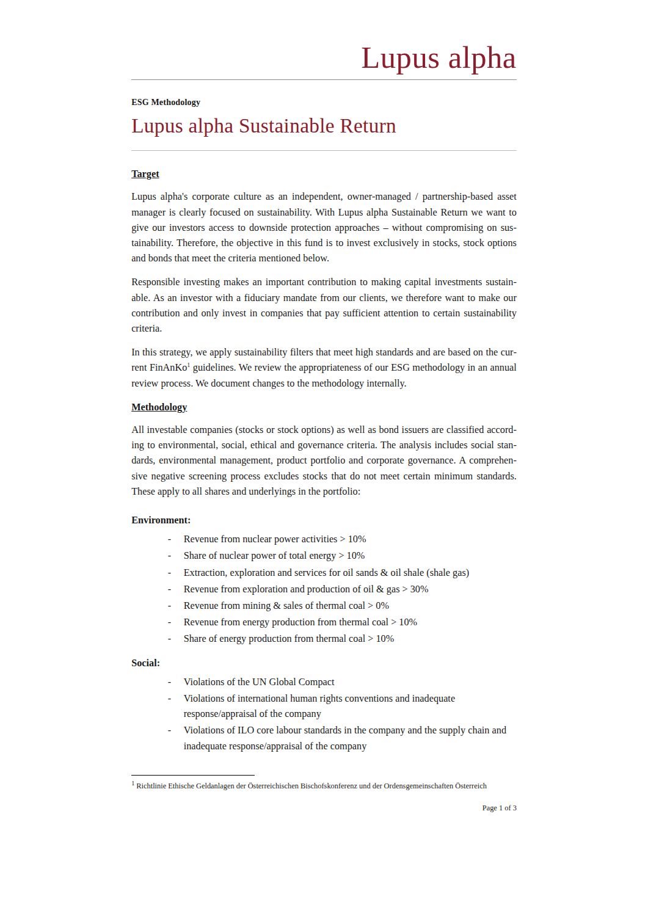Lupus alpha
ESG Methodology
Lupus alpha Sustainable Return
Target
Lupus alpha's corporate culture as an independent, owner-managed / partnership-based asset manager is clearly focused on sustainability. With Lupus alpha Sustainable Return we want to give our investors access to downside protection approaches – without compromising on sustainability. Therefore, the objective in this fund is to invest exclusively in stocks, stock options and bonds that meet the criteria mentioned below.
Responsible investing makes an important contribution to making capital investments sustainable. As an investor with a fiduciary mandate from our clients, we therefore want to make our contribution and only invest in companies that pay sufficient attention to certain sustainability criteria.
In this strategy, we apply sustainability filters that meet high standards and are based on the current FinAnKo1 guidelines. We review the appropriateness of our ESG methodology in an annual review process. We document changes to the methodology internally.
Methodology
All investable companies (stocks or stock options) as well as bond issuers are classified according to environmental, social, ethical and governance criteria. The analysis includes social standards, environmental management, product portfolio and corporate governance. A comprehensive negative screening process excludes stocks that do not meet certain minimum standards. These apply to all shares and underlyings in the portfolio:
Environment:
Revenue from nuclear power activities > 10%
Share of nuclear power of total energy > 10%
Extraction, exploration and services for oil sands & oil shale (shale gas)
Revenue from exploration and production of oil & gas > 30%
Revenue from mining & sales of thermal coal > 0%
Revenue from energy production from thermal coal > 10%
Share of energy production from thermal coal > 10%
Social:
Violations of the UN Global Compact
Violations of international human rights conventions and inadequate response/appraisal of the company
Violations of ILO core labour standards in the company and the supply chain and inadequate response/appraisal of the company
1 Richtlinie Ethische Geldanlagen der Österreichischen Bischofskonferenz und der Ordensgemeinschaften Österreich
Page 1 of 3